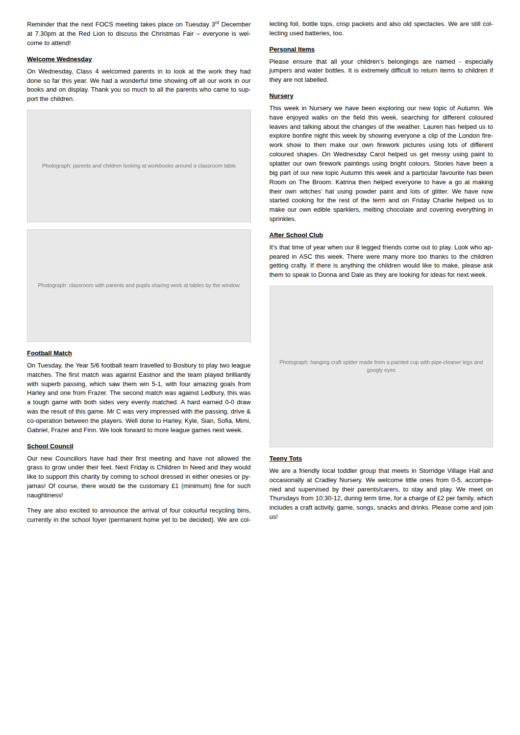Reminder that the next FOCS meeting takes place on Tuesday 3rd December at 7.30pm at the Red Lion to discuss the Christmas Fair – everyone is welcome to attend!
Welcome Wednesday
On Wednesday, Class 4 welcomed parents in to look at the work they had done so far this year. We had a wonderful time showing off all our work in our books and on display. Thank you so much to all the parents who came to support the children.
Photograph: parents and children looking at workbooks around a classroom table
Photograph: classroom with parents and pupils sharing work at tables by the window
Football Match
On Tuesday, the Year 5/6 football team travelled to Bosbury to play two league matches. The first match was against Eastnor and the team played brilliantly with superb passing, which saw them win 5-1, with four amazing goals from Harley and one from Frazer. The second match was against Ledbury, this was a tough game with both sides very evenly matched. A hard earned 0-0 draw was the result of this game. Mr C was very impressed with the passing, drive & co-operation between the players. Well done to Harley, Kyle, Sian, Sofia, Mimi, Gabriel, Frazer and Finn. We look forward to more league games next week.
School Council
Our new Councillors have had their first meeting and have not allowed the grass to grow under their feet. Next Friday is Children In Need and they would like to support this charity by coming to school dressed in either onesies or pyjamas! Of course, there would be the customary £1 (minimum) fine for such naughtiness!
They are also excited to announce the arrival of four colourful recycling bins, currently in the school foyer (permanent home yet to be decided). We are collecting foil, bottle tops, crisp packets and also old spectacles. We are still collecting used batteries, too.
Personal Items
Please ensure that all your children’s belongings are named - especially jumpers and water bottles. It is extremely difficult to return items to children if they are not labelled.
Nursery
This week in Nursery we have been exploring our new topic of Autumn. We have enjoyed walks on the field this week, searching for different coloured leaves and talking about the changes of the weather. Lauren has helped us to explore bonfire night this week by showing everyone a clip of the London firework show to then make our own firework pictures using lots of different coloured shapes. On Wednesday Carol helped us get messy using paint to splatter our own firework paintings using bright colours. Stories have been a big part of our new topic Autumn this week and a particular favourite has been Room on The Broom. Katrina then helped everyone to have a go at making their own witches’ hat using powder paint and lots of glitter. We have now started cooking for the rest of the term and on Friday Charlie helped us to make our own edible sparklers, melting chocolate and covering everything in sprinkles.
After School Club
It's that time of year when our 8 legged friends come out to play. Look who appeared in ASC this week. There were many more too thanks to the children getting crafty. If there is anything the children would like to make, please ask them to speak to Donna and Dale as they are looking for ideas for next week.
Photograph: hanging craft spider made from a painted cup with pipe-cleaner legs and googly eyes
Teeny Tots
We are a friendly local toddler group that meets in Storridge Village Hall and occasionally at Cradley Nursery. We welcome little ones from 0-5, accompanied and supervised by their parents/carers, to stay and play. We meet on Thursdays from 10:30-12, during term time, for a charge of £2 per family, which includes a craft activity, game, songs, snacks and drinks. Please come and join us!